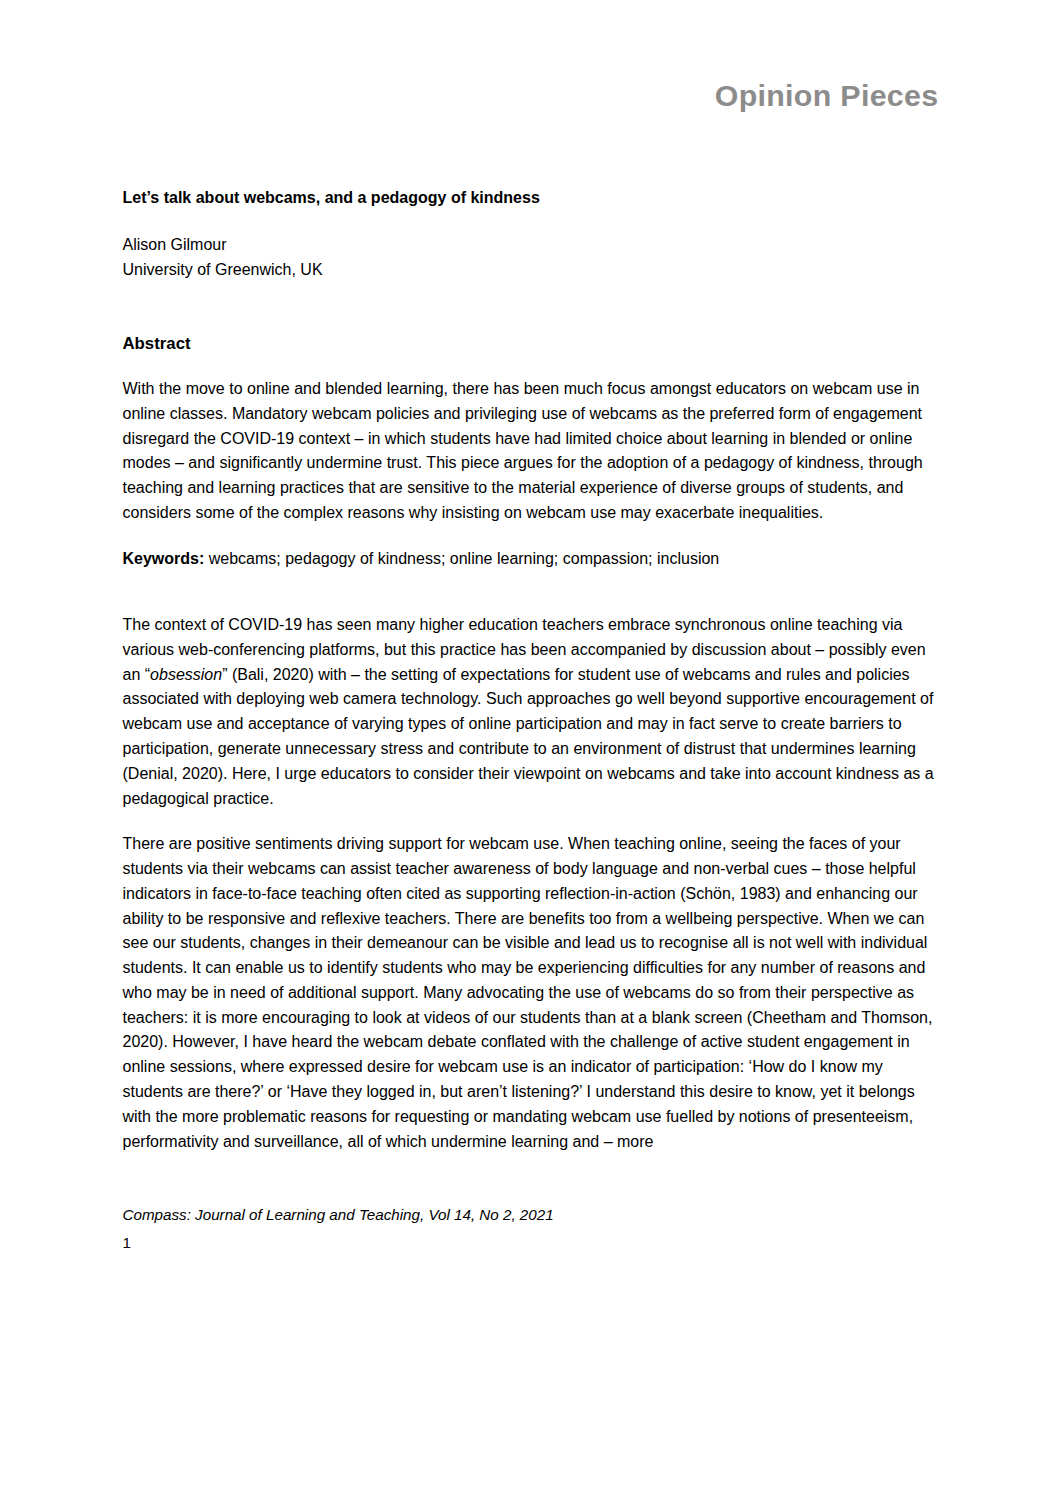Opinion Pieces
Let’s talk about webcams, and a pedagogy of kindness
Alison Gilmour
University of Greenwich, UK
Abstract
With the move to online and blended learning, there has been much focus amongst educators on webcam use in online classes. Mandatory webcam policies and privileging use of webcams as the preferred form of engagement disregard the COVID-19 context – in which students have had limited choice about learning in blended or online modes – and significantly undermine trust. This piece argues for the adoption of a pedagogy of kindness, through teaching and learning practices that are sensitive to the material experience of diverse groups of students, and considers some of the complex reasons why insisting on webcam use may exacerbate inequalities.
Keywords: webcams; pedagogy of kindness; online learning; compassion; inclusion
The context of COVID-19 has seen many higher education teachers embrace synchronous online teaching via various web-conferencing platforms, but this practice has been accompanied by discussion about – possibly even an “obsession” (Bali, 2020) with – the setting of expectations for student use of webcams and rules and policies associated with deploying web camera technology. Such approaches go well beyond supportive encouragement of webcam use and acceptance of varying types of online participation and may in fact serve to create barriers to participation, generate unnecessary stress and contribute to an environment of distrust that undermines learning (Denial, 2020). Here, I urge educators to consider their viewpoint on webcams and take into account kindness as a pedagogical practice.
There are positive sentiments driving support for webcam use. When teaching online, seeing the faces of your students via their webcams can assist teacher awareness of body language and non-verbal cues – those helpful indicators in face-to-face teaching often cited as supporting reflection-in-action (Schön, 1983) and enhancing our ability to be responsive and reflexive teachers. There are benefits too from a wellbeing perspective. When we can see our students, changes in their demeanour can be visible and lead us to recognise all is not well with individual students. It can enable us to identify students who may be experiencing difficulties for any number of reasons and who may be in need of additional support. Many advocating the use of webcams do so from their perspective as teachers: it is more encouraging to look at videos of our students than at a blank screen (Cheetham and Thomson, 2020). However, I have heard the webcam debate conflated with the challenge of active student engagement in online sessions, where expressed desire for webcam use is an indicator of participation: ‘How do I know my students are there?’ or ‘Have they logged in, but aren’t listening?’ I understand this desire to know, yet it belongs with the more problematic reasons for requesting or mandating webcam use fuelled by notions of presenteeism, performativity and surveillance, all of which undermine learning and – more
Compass: Journal of Learning and Teaching, Vol 14, No 2, 2021
1